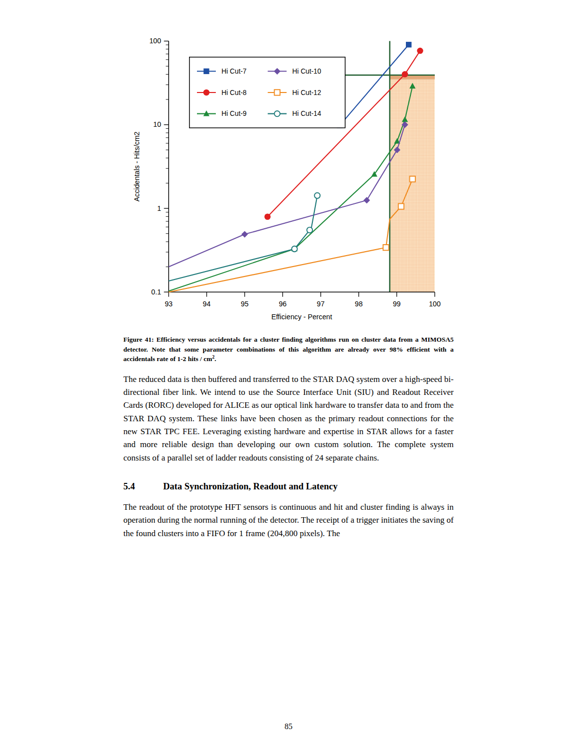Plot geometry: x: 93 .. 100 (linear) -> px 96 .. 660 y: 0.1 .. 100 (log10) -> px 560 .. 28 x(v) = 96 + (v-93)*(660-96)/7 y(v) = 560 - (log10(v) - log10(0.1)) * (560-28)/3 0.1 1 10 100 93 94 95 96 97 98 99 100 Efficiency - Percent Accidentals - Hits/cm2 Hi Cut-7 Hi Cut-8 Hi Cut-9 Hi Cut-10 Hi Cut-12 Hi Cut-14
Figure 41: Efficiency versus accidentals for a cluster finding algorithms run on cluster data from a MIMOSA5 detector. Note that some parameter combinations of this algorithm are already over 98% efficient with a accidentals rate of 1-2 hits / cm2.
The reduced data is then buffered and transferred to the STAR DAQ system over a high-speed bi-directional fiber link. We intend to use the Source Interface Unit (SIU) and Readout Receiver Cards (RORC) developed for ALICE as our optical link hardware to transfer data to and from the STAR DAQ system. These links have been chosen as the primary readout connections for the new STAR TPC FEE. Leveraging existing hardware and expertise in STAR allows for a faster and more reliable design than developing our own custom solution. The complete system consists of a parallel set of ladder readouts consisting of 24 separate chains.
5.4 Data Synchronization, Readout and Latency
The readout of the prototype HFT sensors is continuous and hit and cluster finding is always in operation during the normal running of the detector. The receipt of a trigger initiates the saving of the found clusters into a FIFO for 1 frame (204,800 pixels). The
85